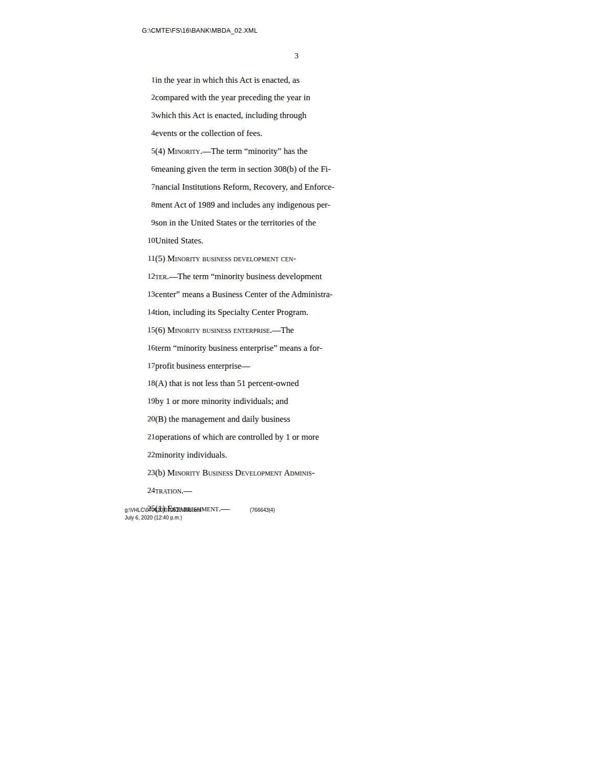G:\CMTE\FS\16\BANK\MBDA_02.XML
3
| 1 | in the year in which this Act is enacted, as |
| 2 | compared with the year preceding the year in |
| 3 | which this Act is enacted, including through |
| 4 | events or the collection of fees. |
| 5 | (4) Minority. —The term “minority” has the |
| 6 | meaning given the term in section 308(b) of the Fi- |
| 7 | nancial Institutions Reform, Recovery, and Enforce- |
| 8 | ment Act of 1989 and includes any indigenous per- |
| 9 | son in the United States or the territories of the |
| 10 | United States. |
| 11 | (5) Minority business development cen- |
| 12 | ter. —The term “minority business development |
| 13 | center” means a Business Center of the Administra- |
| 14 | tion, including its Specialty Center Program. |
| 15 | (6) Minority business enterprise. —The |
| 16 | term “minority business enterprise” means a for- |
| 17 | profit business enterprise— |
| 18 | (A) that is not less than 51 percent-owned |
| 19 | by 1 or more minority individuals; and |
| 20 | (B) the management and daily business |
| 21 | operations of which are controlled by 1 or more |
| 22 | minority individuals. |
| 23 | (b) Minority Business Development Adminis- |
| 24 | tration. — |
| 25 | (1) Establishment. — |
g:\VHLC\070620\070620.098.xml(766643|4)
July 6, 2020 (12:40 p.m.)